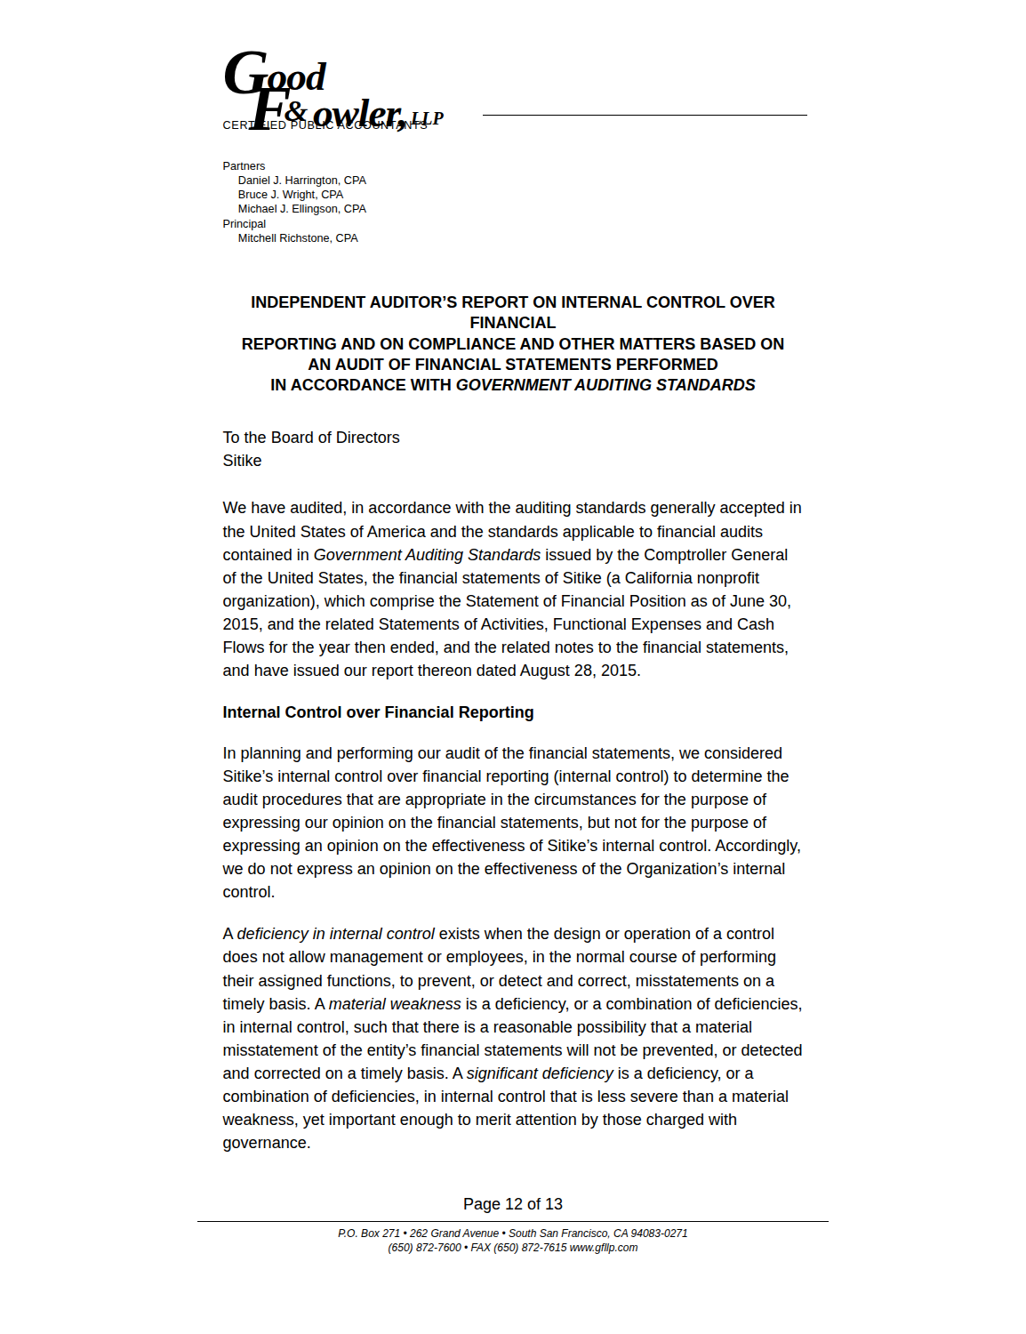Good F&owler, LLP
CERTIFIED PUBLIC ACCOUNTANTS
Partners
Daniel J. Harrington, CPA
Bruce J. Wright, CPA
Michael J. Ellingson, CPA
Principal
Mitchell Richstone, CPA
INDEPENDENT AUDITOR’S REPORT ON INTERNAL CONTROL OVER FINANCIAL
REPORTING AND ON COMPLIANCE AND OTHER MATTERS BASED ON
AN AUDIT OF FINANCIAL STATEMENTS PERFORMED
IN ACCORDANCE WITH GOVERNMENT AUDITING STANDARDS
To the Board of Directors
Sitike
We have audited, in accordance with the auditing standards generally accepted in the United States of America and the standards applicable to financial audits contained in Government Auditing Standards issued by the Comptroller General of the United States, the financial statements of Sitike (a California nonprofit organization), which comprise the Statement of Financial Position as of June 30, 2015, and the related Statements of Activities, Functional Expenses and Cash Flows for the year then ended, and the related notes to the financial statements, and have issued our report thereon dated August 28, 2015.
Internal Control over Financial Reporting
In planning and performing our audit of the financial statements, we considered Sitike’s internal control over financial reporting (internal control) to determine the audit procedures that are appropriate in the circumstances for the purpose of expressing our opinion on the financial statements, but not for the purpose of expressing an opinion on the effectiveness of Sitike’s internal control. Accordingly, we do not express an opinion on the effectiveness of the Organization’s internal control.
A deficiency in internal control exists when the design or operation of a control does not allow management or employees, in the normal course of performing their assigned functions, to prevent, or detect and correct, misstatements on a timely basis. A material weakness is a deficiency, or a combination of deficiencies, in internal control, such that there is a reasonable possibility that a material misstatement of the entity’s financial statements will not be prevented, or detected and corrected on a timely basis. A significant deficiency is a deficiency, or a combination of deficiencies, in internal control that is less severe than a material weakness, yet important enough to merit attention by those charged with governance.
Page 12 of 13
P.O. Box 271 • 262 Grand Avenue • South San Francisco, CA 94083-0271
(650) 872-7600 • FAX (650) 872-7615 www.gfllp.com